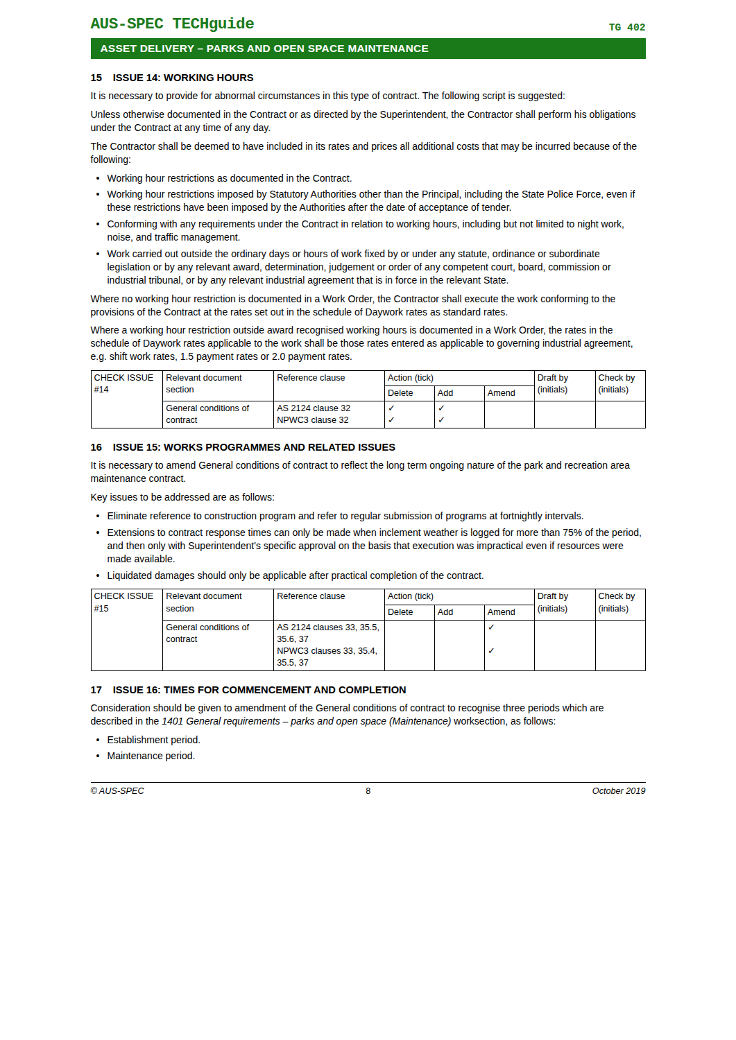AUS-SPEC TECHguide
TG 402
ASSET DELIVERY – PARKS AND OPEN SPACE MAINTENANCE
15 ISSUE 14: WORKING HOURS
It is necessary to provide for abnormal circumstances in this type of contract. The following script is suggested:
Unless otherwise documented in the Contract or as directed by the Superintendent, the Contractor shall perform his obligations under the Contract at any time of any day.
The Contractor shall be deemed to have included in its rates and prices all additional costs that may be incurred because of the following:
Working hour restrictions as documented in the Contract.
Working hour restrictions imposed by Statutory Authorities other than the Principal, including the State Police Force, even if these restrictions have been imposed by the Authorities after the date of acceptance of tender.
Conforming with any requirements under the Contract in relation to working hours, including but not limited to night work, noise, and traffic management.
Work carried out outside the ordinary days or hours of work fixed by or under any statute, ordinance or subordinate legislation or by any relevant award, determination, judgement or order of any competent court, board, commission or industrial tribunal, or by any relevant industrial agreement that is in force in the relevant State.
Where no working hour restriction is documented in a Work Order, the Contractor shall execute the work conforming to the provisions of the Contract at the rates set out in the schedule of Daywork rates as standard rates.
Where a working hour restriction outside award recognised working hours is documented in a Work Order, the rates in the schedule of Daywork rates applicable to the work shall be those rates entered as applicable to governing industrial agreement, e.g. shift work rates, 1.5 payment rates or 2.0 payment rates.
| CHECK ISSUE #14 | Relevant document section | Reference clause | Action (tick) | Draft by (initials) | Check by (initials) |
| Delete | Add | Amend |
| General conditions of contract | AS 2124 clause 32 NPWC3 clause 32 | ✓ ✓ | ✓ ✓ | | | |
16 ISSUE 15: WORKS PROGRAMMES AND RELATED ISSUES
It is necessary to amend General conditions of contract to reflect the long term ongoing nature of the park and recreation area maintenance contract.
Key issues to be addressed are as follows:
Eliminate reference to construction program and refer to regular submission of programs at fortnightly intervals.
Extensions to contract response times can only be made when inclement weather is logged for more than 75% of the period, and then only with Superintendent's specific approval on the basis that execution was impractical even if resources were made available.
Liquidated damages should only be applicable after practical completion of the contract.
| CHECK ISSUE #15 | Relevant document section | Reference clause | Action (tick) | Draft by (initials) | Check by (initials) |
| Delete | Add | Amend |
| General conditions of contract | AS 2124 clauses 33, 35.5, 35.6, 37 NPWC3 clauses 33, 35.4, 35.5, 37 | | | ✓ ✓ | | |
17 ISSUE 16: TIMES FOR COMMENCEMENT AND COMPLETION
Consideration should be given to amendment of the General conditions of contract to recognise three periods which are described in the 1401 General requirements – parks and open space (Maintenance) worksection, as follows:
Establishment period.
Maintenance period.
© AUS-SPEC
8
October 2019